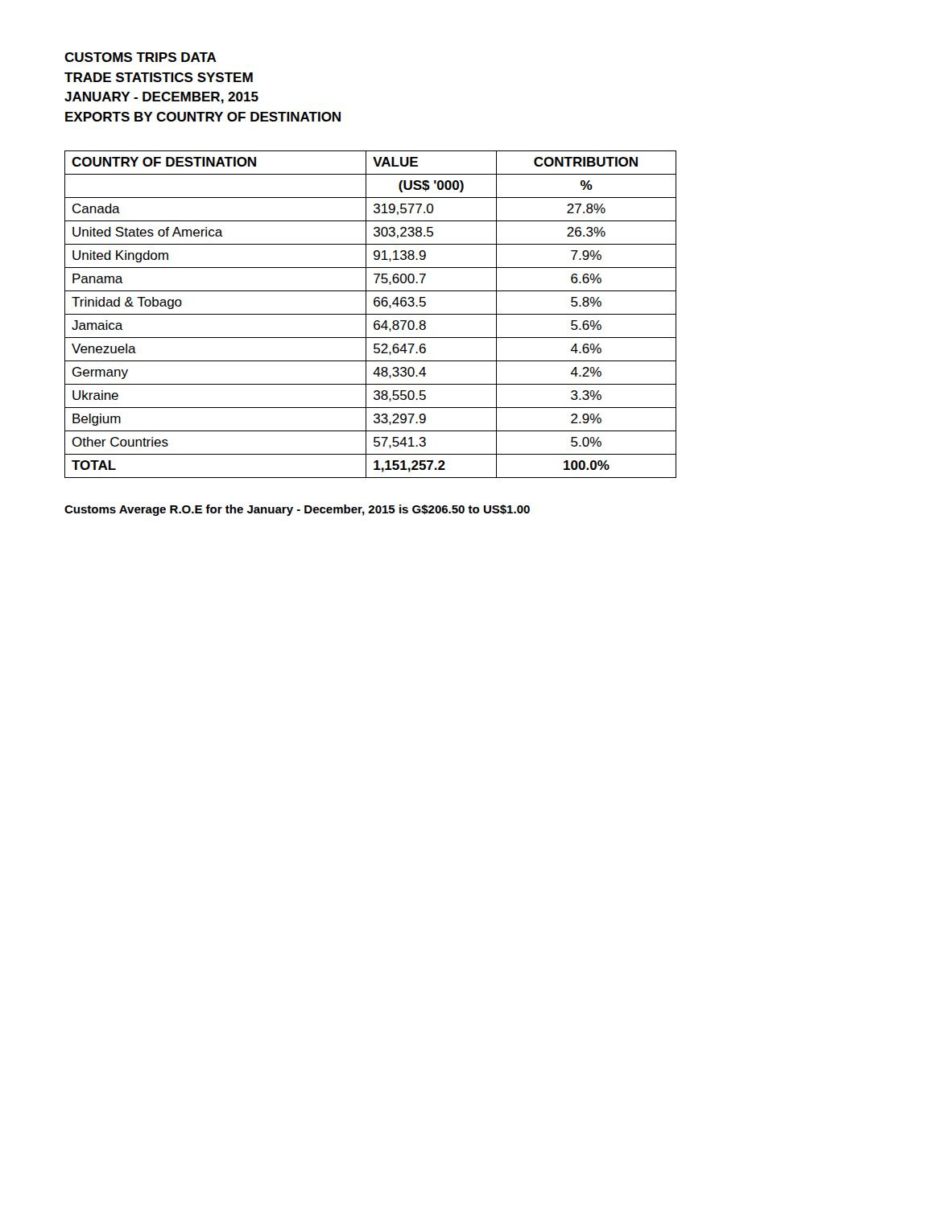CUSTOMS TRIPS DATA
TRADE STATISTICS SYSTEM
JANUARY - DECEMBER, 2015
EXPORTS BY COUNTRY OF DESTINATION
| COUNTRY OF DESTINATION | VALUE | CONTRIBUTION |
| --- | --- | --- |
| | (US$ '000) | % |
| Canada | 319,577.0 | 27.8% |
| United States of America | 303,238.5 | 26.3% |
| United Kingdom | 91,138.9 | 7.9% |
| Panama | 75,600.7 | 6.6% |
| Trinidad & Tobago | 66,463.5 | 5.8% |
| Jamaica | 64,870.8 | 5.6% |
| Venezuela | 52,647.6 | 4.6% |
| Germany | 48,330.4 | 4.2% |
| Ukraine | 38,550.5 | 3.3% |
| Belgium | 33,297.9 | 2.9% |
| Other Countries | 57,541.3 | 5.0% |
| TOTAL | 1,151,257.2 | 100.0% |
Customs Average R.O.E for the January - December, 2015 is G$206.50 to US$1.00